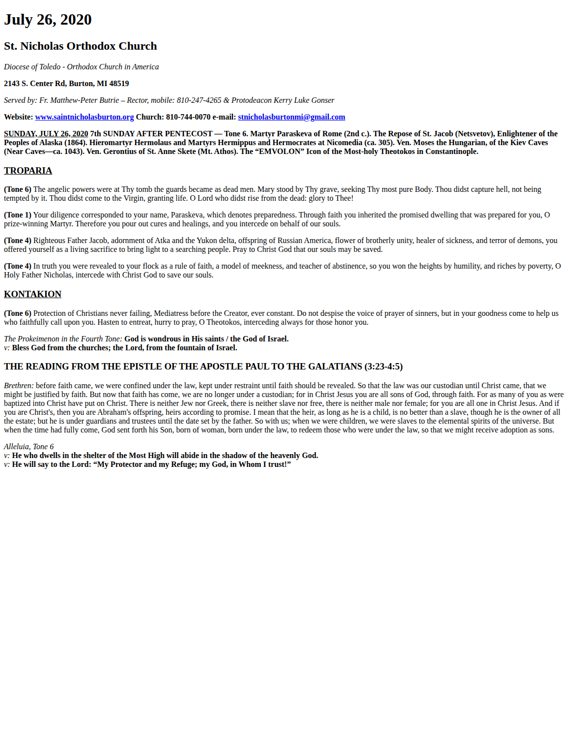July 26, 2020
St. Nicholas Orthodox Church
Diocese of Toledo - Orthodox Church in America
2143 S. Center Rd, Burton, MI 48519
Served by: Fr. Matthew-Peter Butrie – Rector, mobile: 810-247-4265 & Protodeacon Kerry Luke Gonser
Website: www.saintnicholasburton.org Church: 810-744-0070 e-mail: stnicholasburtonmi@gmail.com
SUNDAY, JULY 26, 2020 7th SUNDAY AFTER PENTECOST — Tone 6. Martyr Paraskeva of Rome (2nd c.). The Repose of St. Jacob (Netsvetov), Enlightener of the Peoples of Alaska (1864). Hieromartyr Hermolaus and Martyrs Hermippus and Hermocrates at Nicomedia (ca. 305). Ven. Moses the Hungarian, of the Kiev Caves (Near Caves—ca. 1043). Ven. Gerontius of St. Anne Skete (Mt. Athos). The “EMVOLON” Icon of the Most-holy Theotokos in Constantinople.
TROPARIA
(Tone 6) The angelic powers were at Thy tomb the guards became as dead men. Mary stood by Thy grave, seeking Thy most pure Body. Thou didst capture hell, not being tempted by it. Thou didst come to the Virgin, granting life. O Lord who didst rise from the dead: glory to Thee!
(Tone 1) Your diligence corresponded to your name, Paraskeva, which denotes preparedness. Through faith you inherited the promised dwelling that was prepared for you, O prize-winning Martyr. Therefore you pour out cures and healings, and you intercede on behalf of our souls.
(Tone 4) Righteous Father Jacob, adornment of Atka and the Yukon delta, offspring of Russian America, flower of brotherly unity, healer of sickness, and terror of demons, you offered yourself as a living sacrifice to bring light to a searching people. Pray to Christ God that our souls may be saved.
(Tone 4) In truth you were revealed to your flock as a rule of faith, a model of meekness, and teacher of abstinence, so you won the heights by humility, and riches by poverty, O Holy Father Nicholas, intercede with Christ God to save our souls.
KONTAKION
(Tone 6) Protection of Christians never failing, Mediatress before the Creator, ever constant. Do not despise the voice of prayer of sinners, but in your goodness come to help us who faithfully call upon you. Hasten to entreat, hurry to pray, O Theotokos, interceding always for those honor you.
The Prokeimenon in the Fourth Tone: God is wondrous in His saints / the God of Israel.
v: Bless God from the churches; the Lord, from the fountain of Israel.
THE READING FROM THE EPISTLE OF THE APOSTLE PAUL TO THE GALATIANS (3:23-4:5)
Brethren: before faith came, we were confined under the law, kept under restraint until faith should be revealed. So that the law was our custodian until Christ came, that we might be justified by faith. But now that faith has come, we are no longer under a custodian; for in Christ Jesus you are all sons of God, through faith. For as many of you as were baptized into Christ have put on Christ. There is neither Jew nor Greek, there is neither slave nor free, there is neither male nor female; for you are all one in Christ Jesus. And if you are Christ's, then you are Abraham's offspring, heirs according to promise. I mean that the heir, as long as he is a child, is no better than a slave, though he is the owner of all the estate; but he is under guardians and trustees until the date set by the father. So with us; when we were children, we were slaves to the elemental spirits of the universe. But when the time had fully come, God sent forth his Son, born of woman, born under the law, to redeem those who were under the law, so that we might receive adoption as sons.
Alleluia, Tone 6
v: He who dwells in the shelter of the Most High will abide in the shadow of the heavenly God.
v: He will say to the Lord: “My Protector and my Refuge; my God, in Whom I trust!”